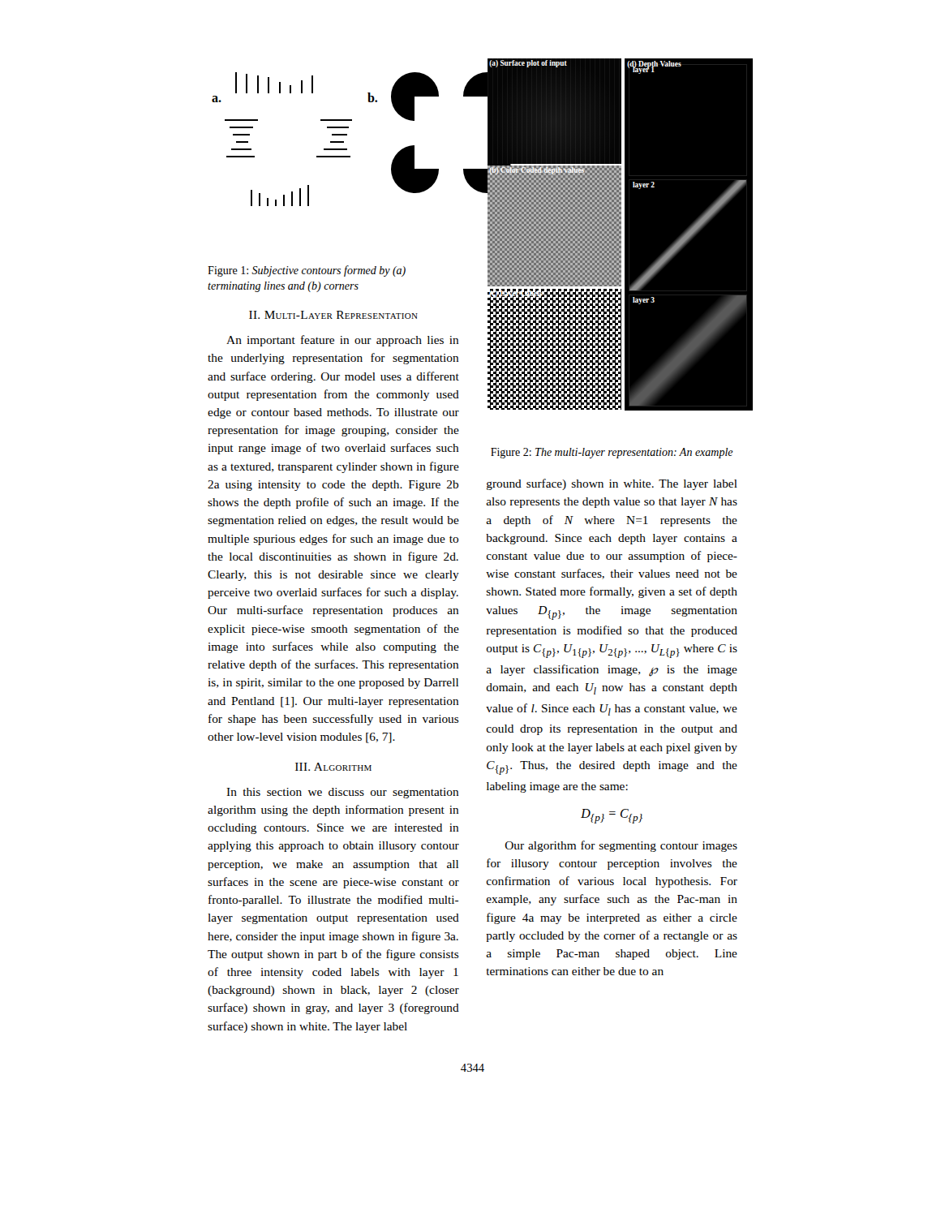a. b.
Figure 1: Subjective contours formed by (a) terminating lines and (b) corners
II. Multi-Layer Representation
An important feature in our approach lies in the underlying representation for segmentation and surface ordering. Our model uses a different output representation from the commonly used edge or contour based methods. To illustrate our representation for image grouping, consider the input range image of two overlaid surfaces such as a textured, transparent cylinder shown in figure 2a using intensity to code the depth. Figure 2b shows the depth profile of such an image. If the segmentation relied on edges, the result would be multiple spurious edges for such an image due to the local discontinuities as shown in figure 2d. Clearly, this is not desirable since we clearly perceive two overlaid surfaces for such a display. Our multi-surface representation produces an explicit piece-wise smooth segmentation of the image into surfaces while also computing the relative depth of the surfaces. This representation is, in spirit, similar to the one proposed by Darrell and Pentland [1]. Our multi-layer representation for shape has been successfully used in various other low-level vision modules [6, 7].
III. Algorithm
In this section we discuss our segmentation algorithm using the depth information present in occluding contours. Since we are interested in applying this approach to obtain illusory contour perception, we make an assumption that all surfaces in the scene are piece-wise constant or fronto-parallel. To illustrate the modified multi-layer segmentation output representation used here, consider the input image shown in figure 3a. The output shown in part b of the figure consists of three intensity coded labels with layer 1 (background) shown in black, layer 2 (closer surface) shown in gray, and layer 3 (foreground surface) shown in white. The layer label
(a) Surface plot of input
(b) Color Coded depth values
(c) Layer Labels
(d) Depth Values
layer 1
layer 2
layer 3
Figure 2: The multi-layer representation: An example
ground surface) shown in white. The layer label also represents the depth value so that layer N has a depth of N where N=1 represents the background. Since each depth layer contains a constant value due to our assumption of piece-wise constant surfaces, their values need not be shown. Stated more formally, given a set of depth values D{p}, the image segmentation representation is modified so that the produced output is C{p}, U1{p}, U2{p}, ..., UL{p} where C is a layer classification image, ℘ is the image domain, and each Ul now has a constant depth value of l. Since each Ul has a constant value, we could drop its representation in the output and only look at the layer labels at each pixel given by C{p}. Thus, the desired depth image and the labeling image are the same:
D{p} = C{p}
Our algorithm for segmenting contour images for illusory contour perception involves the confirmation of various local hypothesis. For example, any surface such as the Pac-man in figure 4a may be interpreted as either a circle partly occluded by the corner of a rectangle or as a simple Pac-man shaped object. Line terminations can either be due to an
4344